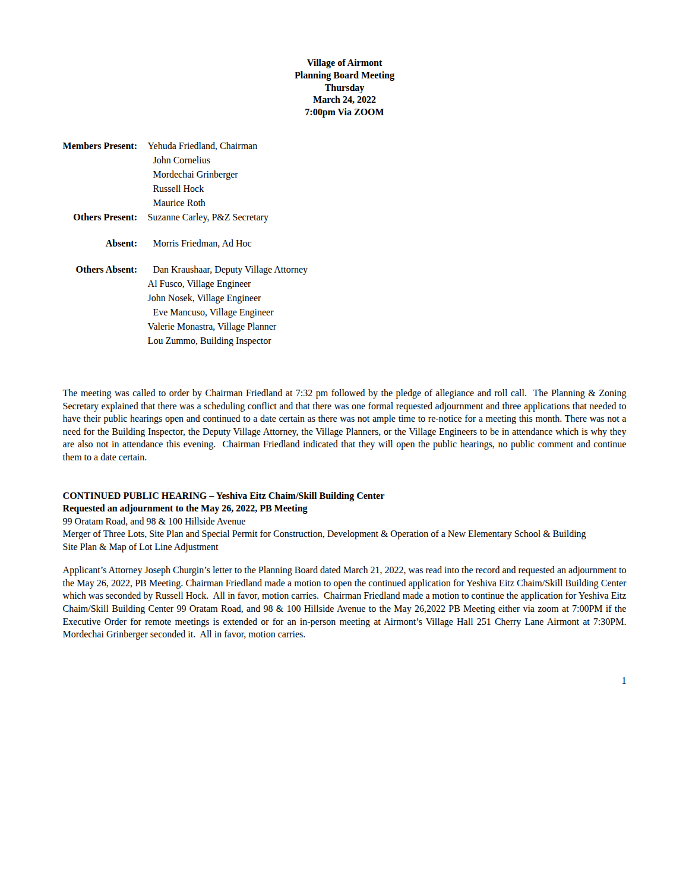Village of Airmont
Planning Board Meeting
Thursday
March 24, 2022
7:00pm Via ZOOM
| Members Present: | Yehuda Friedland, Chairman |
| | John Cornelius |
| | Mordechai Grinberger |
| | Russell Hock |
| | Maurice Roth |
| Others Present: | Suzanne Carley, P&Z Secretary |
| Absent: | Morris Friedman, Ad Hoc |
| Others Absent: | Dan Kraushaar, Deputy Village Attorney |
| | Al Fusco, Village Engineer |
| | John Nosek, Village Engineer |
| | Eve Mancuso, Village Engineer |
| | Valerie Monastra, Village Planner |
| | Lou Zummo, Building Inspector |
The meeting was called to order by Chairman Friedland at 7:32 pm followed by the pledge of allegiance and roll call. The Planning & Zoning Secretary explained that there was a scheduling conflict and that there was one formal requested adjournment and three applications that needed to have their public hearings open and continued to a date certain as there was not ample time to re-notice for a meeting this month. There was not a need for the Building Inspector, the Deputy Village Attorney, the Village Planners, or the Village Engineers to be in attendance which is why they are also not in attendance this evening. Chairman Friedland indicated that they will open the public hearings, no public comment and continue them to a date certain.
CONTINUED PUBLIC HEARING – Yeshiva Eitz Chaim/Skill Building Center
Requested an adjournment to the May 26, 2022, PB Meeting
99 Oratam Road, and 98 & 100 Hillside Avenue
Merger of Three Lots, Site Plan and Special Permit for Construction, Development & Operation of a New Elementary School & Building
Site Plan & Map of Lot Line Adjustment
Applicant’s Attorney Joseph Churgin’s letter to the Planning Board dated March 21, 2022, was read into the record and requested an adjournment to the May 26, 2022, PB Meeting. Chairman Friedland made a motion to open the continued application for Yeshiva Eitz Chaim/Skill Building Center which was seconded by Russell Hock. All in favor, motion carries. Chairman Friedland made a motion to continue the application for Yeshiva Eitz Chaim/Skill Building Center 99 Oratam Road, and 98 & 100 Hillside Avenue to the May 26,2022 PB Meeting either via zoom at 7:00PM if the Executive Order for remote meetings is extended or for an in-person meeting at Airmont’s Village Hall 251 Cherry Lane Airmont at 7:30PM. Mordechai Grinberger seconded it. All in favor, motion carries.
1